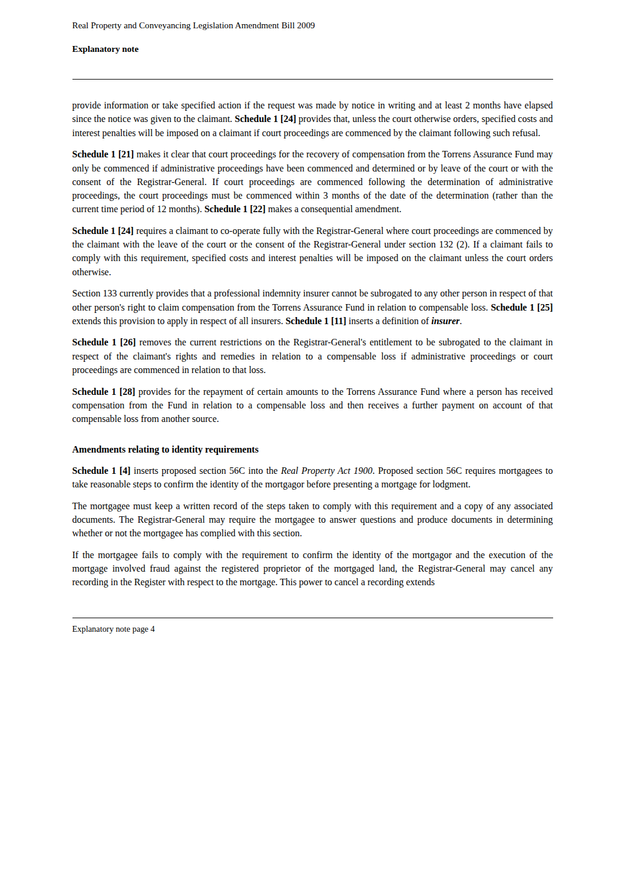Real Property and Conveyancing Legislation Amendment Bill 2009
Explanatory note
provide information or take specified action if the request was made by notice in writing and at least 2 months have elapsed since the notice was given to the claimant. Schedule 1 [24] provides that, unless the court otherwise orders, specified costs and interest penalties will be imposed on a claimant if court proceedings are commenced by the claimant following such refusal.
Schedule 1 [21] makes it clear that court proceedings for the recovery of compensation from the Torrens Assurance Fund may only be commenced if administrative proceedings have been commenced and determined or by leave of the court or with the consent of the Registrar-General. If court proceedings are commenced following the determination of administrative proceedings, the court proceedings must be commenced within 3 months of the date of the determination (rather than the current time period of 12 months). Schedule 1 [22] makes a consequential amendment.
Schedule 1 [24] requires a claimant to co-operate fully with the Registrar-General where court proceedings are commenced by the claimant with the leave of the court or the consent of the Registrar-General under section 132 (2). If a claimant fails to comply with this requirement, specified costs and interest penalties will be imposed on the claimant unless the court orders otherwise.
Section 133 currently provides that a professional indemnity insurer cannot be subrogated to any other person in respect of that other person's right to claim compensation from the Torrens Assurance Fund in relation to compensable loss. Schedule 1 [25] extends this provision to apply in respect of all insurers. Schedule 1 [11] inserts a definition of insurer.
Schedule 1 [26] removes the current restrictions on the Registrar-General's entitlement to be subrogated to the claimant in respect of the claimant's rights and remedies in relation to a compensable loss if administrative proceedings or court proceedings are commenced in relation to that loss.
Schedule 1 [28] provides for the repayment of certain amounts to the Torrens Assurance Fund where a person has received compensation from the Fund in relation to a compensable loss and then receives a further payment on account of that compensable loss from another source.
Amendments relating to identity requirements
Schedule 1 [4] inserts proposed section 56C into the Real Property Act 1900. Proposed section 56C requires mortgagees to take reasonable steps to confirm the identity of the mortgagor before presenting a mortgage for lodgment.
The mortgagee must keep a written record of the steps taken to comply with this requirement and a copy of any associated documents. The Registrar-General may require the mortgagee to answer questions and produce documents in determining whether or not the mortgagee has complied with this section.
If the mortgagee fails to comply with the requirement to confirm the identity of the mortgagor and the execution of the mortgage involved fraud against the registered proprietor of the mortgaged land, the Registrar-General may cancel any recording in the Register with respect to the mortgage. This power to cancel a recording extends
Explanatory note page 4